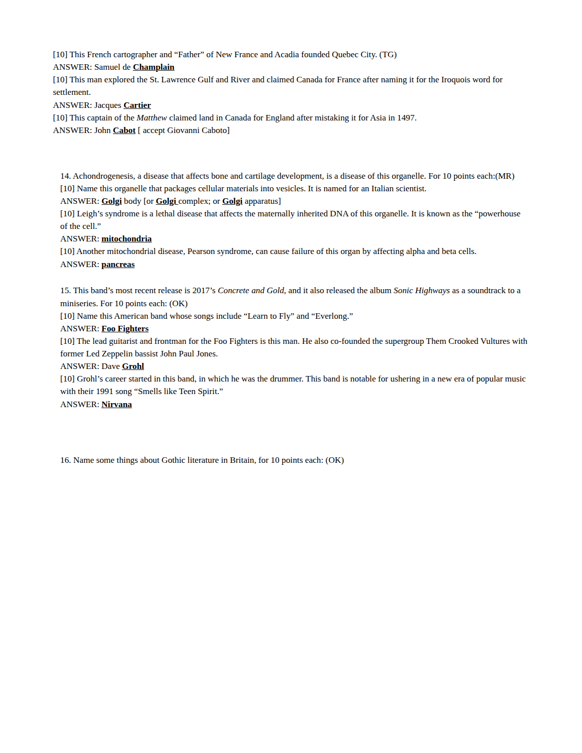[10] This French cartographer and “Father” of New France and Acadia founded Quebec City. (TG)
ANSWER: Samuel de Champlain
[10] This man explored the St. Lawrence Gulf and River and claimed Canada for France after naming it for the Iroquois word for settlement.
ANSWER: Jacques Cartier
[10] This captain of the Matthew claimed land in Canada for England after mistaking it for Asia in 1497.
ANSWER: John Cabot [ accept Giovanni Caboto]
14. Achondrogenesis, a disease that affects bone and cartilage development, is a disease of this organelle. For 10 points each:(MR)
[10] Name this organelle that packages cellular materials into vesicles. It is named for an Italian scientist.
ANSWER: Golgi body [or Golgi complex; or Golgi apparatus]
[10] Leigh’s syndrome is a lethal disease that affects the maternally inherited DNA of this organelle. It is known as the “powerhouse of the cell.”
ANSWER: mitochondria
[10] Another mitochondrial disease, Pearson syndrome, can cause failure of this organ by affecting alpha and beta cells.
ANSWER: pancreas
15. This band’s most recent release is 2017’s Concrete and Gold, and it also released the album Sonic Highways as a soundtrack to a miniseries. For 10 points each: (OK)
[10] Name this American band whose songs include “Learn to Fly” and “Everlong.”
ANSWER: Foo Fighters
[10] The lead guitarist and frontman for the Foo Fighters is this man. He also co-founded the supergroup Them Crooked Vultures with former Led Zeppelin bassist John Paul Jones.
ANSWER: Dave Grohl
[10] Grohl’s career started in this band, in which he was the drummer. This band is notable for ushering in a new era of popular music with their 1991 song “Smells like Teen Spirit.”
ANSWER: Nirvana
16. Name some things about Gothic literature in Britain, for 10 points each: (OK)